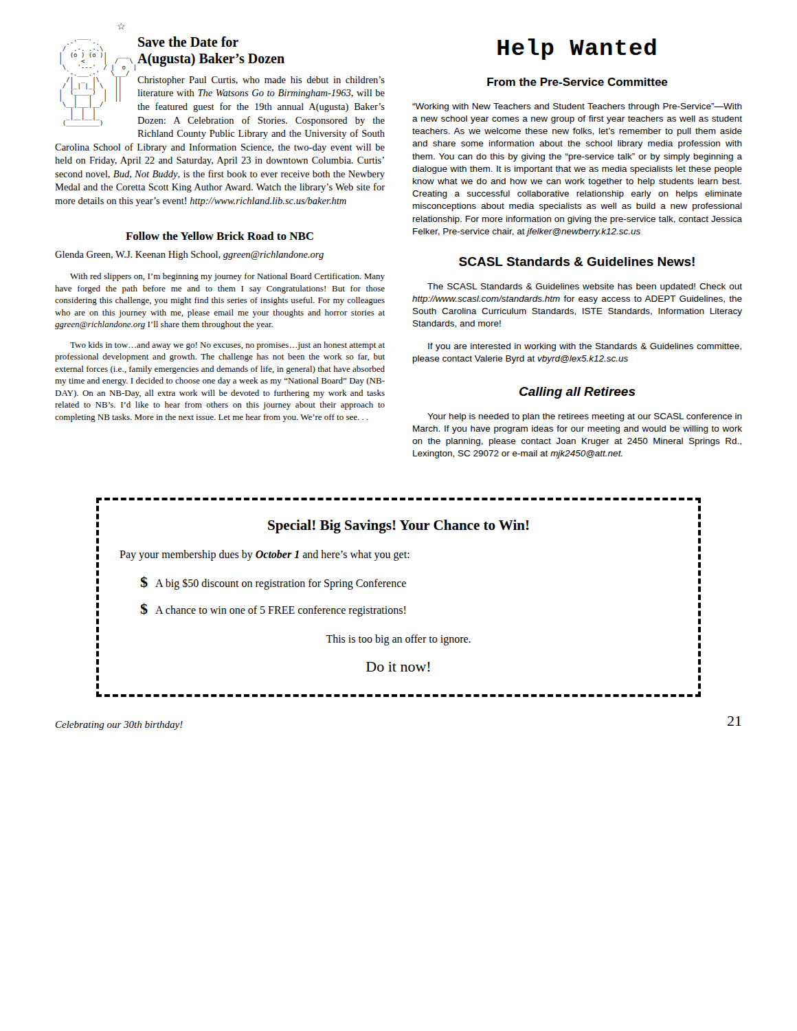☆
___ .-' `-. / .-. .-.\ | (o ) (o )| ___ | < | / \ \ '---' / | o | `-.___.-' \___/ /| _ |\ || / |_| |_| \ || | (_____) | || | | | | || \__|___|__/ | | | _|__|__|_ (_________)
Save the Date for
A(ugusta) Baker’s Dozen
Christopher Paul Curtis, who made his debut in children’s literature with The Watsons Go to Birmingham-1963, will be the featured guest for the 19th annual A(ugusta) Baker’s Dozen: A Celebration of Stories. Cosponsored by the Richland County Public Library and the University of South Carolina School of Library and Information Science, the two-day event will be held on Friday, April 22 and Saturday, April 23 in downtown Columbia. Curtis’ second novel, Bud, Not Buddy, is the first book to ever receive both the Newbery Medal and the Coretta Scott King Author Award. Watch the library’s Web site for more details on this year’s event! http://www.richland.lib.sc.us/baker.htm
Follow the Yellow Brick Road to NBC
Glenda Green, W.J. Keenan High School, ggreen@richlandone.org
With red slippers on, I’m beginning my journey for National Board Certification. Many have forged the path before me and to them I say Congratulations! But for those considering this challenge, you might find this series of insights useful. For my colleagues who are on this journey with me, please email me your thoughts and horror stories at ggreen@richlandone.org I’ll share them throughout the year.
Two kids in tow…and away we go! No excuses, no promises…just an honest attempt at professional development and growth. The challenge has not been the work so far, but external forces (i.e., family emergencies and demands of life, in general) that have absorbed my time and energy. I decided to choose one day a week as my “National Board” Day (NB-DAY). On an NB-Day, all extra work will be devoted to furthering my work and tasks related to NB’s. I’d like to hear from others on this journey about their approach to completing NB tasks. More in the next issue. Let me hear from you. We’re off to see. . .
Help Wanted
From the Pre-Service Committee
“Working with New Teachers and Student Teachers through Pre-Service”—With a new school year comes a new group of first year teachers as well as student teachers. As we welcome these new folks, let’s remember to pull them aside and share some information about the school library media profession with them. You can do this by giving the “pre-service talk” or by simply beginning a dialogue with them. It is important that we as media specialists let these people know what we do and how we can work together to help students learn best. Creating a successful collaborative relationship early on helps eliminate misconceptions about media specialists as well as build a new professional relationship. For more information on giving the pre-service talk, contact Jessica Felker, Pre-service chair, at jfelker@newberry.k12.sc.us
SCASL Standards & Guidelines News!
The SCASL Standards & Guidelines website has been updated! Check out http://www.scasl.com/standards.htm for easy access to ADEPT Guidelines, the South Carolina Curriculum Standards, ISTE Standards, Information Literacy Standards, and more!
If you are interested in working with the Standards & Guidelines committee, please contact Valerie Byrd at vbyrd@lex5.k12.sc.us
Calling all Retirees
Your help is needed to plan the retirees meeting at our SCASL conference in March. If you have program ideas for our meeting and would be willing to work on the planning, please contact Joan Kruger at 2450 Mineral Springs Rd., Lexington, SC 29072 or e-mail at mjk2450@att.net.
Special! Big Savings! Your Chance to Win!
Pay your membership dues by October 1 and here’s what you get:
$ A big $50 discount on registration for Spring Conference
$ A chance to win one of 5 FREE conference registrations!
This is too big an offer to ignore.
Do it now!
Celebrating our 30th birthday!
21